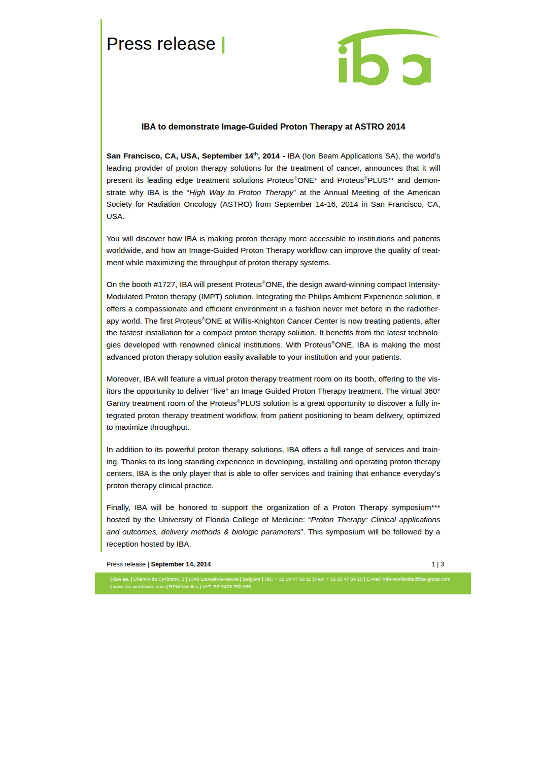Press release |
IBA
IBA to demonstrate Image-Guided Proton Therapy at ASTRO 2014
San Francisco, CA, USA, September 14th, 2014 - IBA (Ion Beam Applications SA), the world’s leading provider of proton therapy solutions for the treatment of cancer, announces that it will present its leading edge treatment solutions Proteus®ONE* and Proteus®PLUS** and demonstrate why IBA is the “High Way to Proton Therapy” at the Annual Meeting of the American Society for Radiation Oncology (ASTRO) from September 14-16, 2014 in San Francisco, CA, USA.
You will discover how IBA is making proton therapy more accessible to institutions and patients worldwide, and how an Image-Guided Proton Therapy workflow can improve the quality of treatment while maximizing the throughput of proton therapy systems.
On the booth #1727, IBA will present Proteus®ONE, the design award-winning compact Intensity-Modulated Proton therapy (IMPT) solution. Integrating the Philips Ambient Experience solution, it offers a compassionate and efficient environment in a fashion never met before in the radiotherapy world. The first Proteus®ONE at Willis-Knighton Cancer Center is now treating patients, after the fastest installation for a compact proton therapy solution. It benefits from the latest technologies developed with renowned clinical institutions. With Proteus®ONE, IBA is making the most advanced proton therapy solution easily available to your institution and your patients.
Moreover, IBA will feature a virtual proton therapy treatment room on its booth, offering to the visitors the opportunity to deliver “live” an Image Guided Proton Therapy treatment. The virtual 360° Gantry treatment room of the Proteus®PLUS solution is a great opportunity to discover a fully integrated proton therapy treatment workflow, from patient positioning to beam delivery, optimized to maximize throughput.
In addition to its powerful proton therapy solutions, IBA offers a full range of services and training. Thanks to its long standing experience in developing, installing and operating proton therapy centers, IBA is the only player that is able to offer services and training that enhance everyday’s proton therapy clinical practice.
Finally, IBA will be honored to support the organization of a Proton Therapy symposium*** hosted by the University of Florida College of Medicine: “Proton Therapy: Clinical applications and outcomes, delivery methods & biologic parameters”. This symposium will be followed by a reception hosted by IBA.
Press release | September 14, 2014 1 | 3
| IBA sa. | Chemin du Cyclotron, 3 | 1348 Louvain-la-Neuve | Belgium | Tel.: + 32 10 47 58 11 | Fax: + 32 10 47 58 10 | E-mail: info-worldwide@iba-group.com
| www.iba-worldwide.com | RPM Nivelles | VAT: BE 0428.750.985